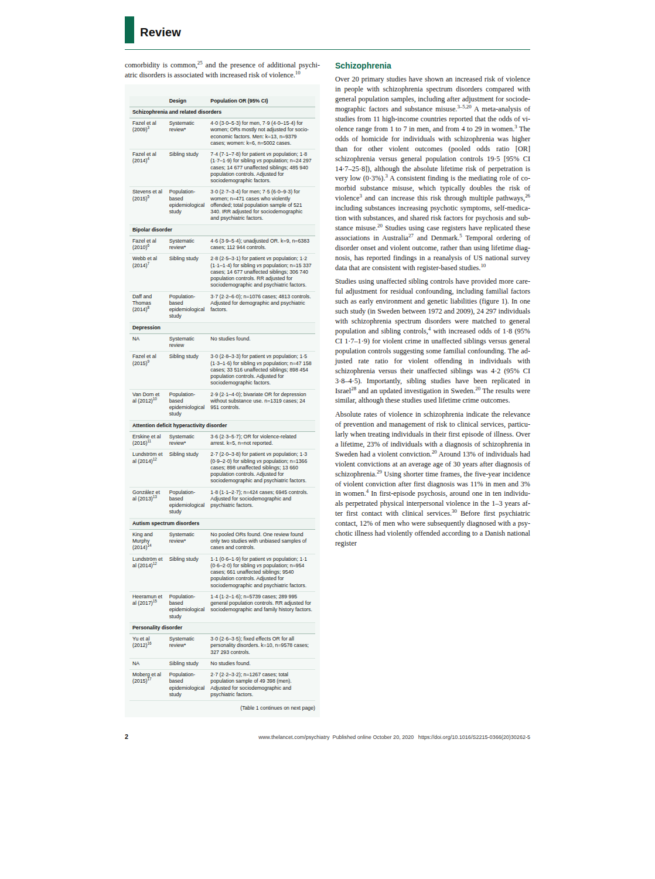Review
comorbidity is common,25 and the presence of additional psychiatric disorders is associated with increased risk of violence.10
| | Design | Population OR (95% CI) |
| --- | --- | --- |
| Schizophrenia and related disorders |
| Fazel et al (2009) 3 | Systematic review* | 4·0 (3·0–5·3) for men, 7·9 (4·0–15·4) for women; ORs mostly not adjusted for socio-economic factors. Men: k=13, n=9379 cases; women: k=6, n=5002 cases. |
| Fazel et al (2014) 4 | Sibling study | 7·4 (7·1–7·8) for patient vs population; 1·8 (1·7–1·9) for sibling vs population; n=24 297 cases; 14 677 unaffected siblings; 485 940 population controls. Adjusted for sociodemographic factors. |
| Stevens et al (2015) 5 | Population-based epidemiological study | 3·0 (2·7–3·4) for men; 7·5 (6·0–9·3) for women; n=471 cases who violently offended; total population sample of 521 340. IRR adjusted for sociodemographic and psychiatric factors. |
| Bipolar disorder |
| Fazel et al (2010) 6 | Systematic review* | 4·6 (3·9–5·4); unadjusted OR. k=9, n=6383 cases; 112 944 controls. |
| Webb et al (2014) 7 | Sibling study | 2·8 (2·5–3·1) for patient vs population; 1·2 (1·1–1·4) for sibling vs population; n=15 337 cases; 14 677 unaffected siblings; 306 740 population controls. RR adjusted for sociodemographic and psychiatric factors. |
| Daff and Thomas (2014) 8 | Population-based epidemiological study | 3·7 (2·2–6·0); n=1076 cases; 4813 controls. Adjusted for demographic and psychiatric factors. |
| Depression |
| NA | Systematic review | No studies found. |
| Fazel et al (2015) 9 | Sibling study | 3·0 (2·8–3·3) for patient vs population; 1·5 (1·3–1·6) for sibling vs population; n=47 158 cases; 33 516 unaffected siblings; 898 454 population controls. Adjusted for sociodemographic factors. |
| Van Dorn et al (2012) 10 | Population-based epidemiological study | 2·9 (2·1–4·0); bivariate OR for depression without substance use. n=1319 cases; 24 951 controls. |
| Attention deficit hyperactivity disorder |
| Erskine et al (2016) 11 | Systematic review* | 3·6 (2·3–5·7); OR for violence-related arrest. k=5, n=not reported. |
| Lundström et al (2014) 12 | Sibling study | 2·7 (2·0–3·8) for patient vs population; 1·3 (0·9–2·0) for sibling vs population; n=1366 cases; 898 unaffected siblings; 13 660 population controls. Adjusted for sociodemographic and psychiatric factors. |
| González et al (2013) 13 | Population-based epidemiological study | 1·8 (1·1–2·7); n=424 cases; 6945 controls. Adjusted for sociodemographic and psychiatric factors. |
| Autism spectrum disorders |
| King and Murphy (2014) 14 | Systematic review* | No pooled ORs found. One review found only two studies with unbiased samples of cases and controls. |
| Lundström et al (2014) 12 | Sibling study | 1·1 (0·6–1·9) for patient vs population; 1·1 (0·6–2·0) for sibling vs population; n=954 cases; 661 unaffected siblings; 9540 population controls. Adjusted for sociodemographic and psychiatric factors. |
| Heeramun et al (2017) 15 | Population-based epidemiological study | 1·4 (1·2–1·6); n=5739 cases; 289 995 general population controls. RR adjusted for sociodemographic and family history factors. |
| Personality disorder |
| Yu et al (2012) 16 | Systematic review* | 3·0 (2·6–3·5); fixed effects OR for all personality disorders. k=10, n=9578 cases; 327 293 controls. |
| NA | Sibling study | No studies found. |
| Moberg et al (2015) 17 | Population-based epidemiological study | 2·7 (2·2–3·2); n=1267 cases; total population sample of 49 398 (men). Adjusted for sociodemographic and psychiatric factors. |
(Table 1 continues on next page)
Schizophrenia
Over 20 primary studies have shown an increased risk of violence in people with schizophrenia spectrum disorders compared with general population samples, including after adjustment for sociodemographic factors and substance misuse.3–5,20 A meta-analysis of studies from 11 high-income countries reported that the odds of violence range from 1 to 7 in men, and from 4 to 29 in women.3 The odds of homicide for individuals with schizophrenia was higher than for other violent outcomes (pooled odds ratio [OR] schizophrenia versus general population controls 19·5 [95% CI 14·7–25·8]), although the absolute lifetime risk of perpetration is very low (0·3%).3 A consistent finding is the mediating role of comorbid substance misuse, which typically doubles the risk of violence3 and can increase this risk through multiple pathways,26 including substances increasing psychotic symptoms, self-medication with substances, and shared risk factors for psychosis and substance misuse.20 Studies using case registers have replicated these associations in Australia27 and Denmark.5 Temporal ordering of disorder onset and violent outcome, rather than using lifetime diagnosis, has reported findings in a reanalysis of US national survey data that are consistent with register-based studies.10
Studies using unaffected sibling controls have provided more careful adjustment for residual confounding, including familial factors such as early environment and genetic liabilities (figure 1). In one such study (in Sweden between 1972 and 2009), 24 297 individuals with schizophrenia spectrum disorders were matched to general population and sibling controls,4 with increased odds of 1·8 (95% CI 1·7–1·9) for violent crime in unaffected siblings versus general population controls suggesting some familial confounding. The adjusted rate ratio for violent offending in individuals with schizophrenia versus their unaffected siblings was 4·2 (95% CI 3·8–4·5). Importantly, sibling studies have been replicated in Israel28 and an updated investigation in Sweden.20 The results were similar, although these studies used lifetime crime outcomes.
Absolute rates of violence in schizophrenia indicate the relevance of prevention and management of risk to clinical services, particularly when treating individuals in their first episode of illness. Over a lifetime, 23% of individuals with a diagnosis of schizophrenia in Sweden had a violent conviction.20 Around 13% of individuals had violent convictions at an average age of 30 years after diagnosis of schizophrenia.29 Using shorter time frames, the five-year incidence of violent conviction after first diagnosis was 11% in men and 3% in women.4 In first-episode psychosis, around one in ten individuals perpetrated physical interpersonal violence in the 1–3 years after first contact with clinical services.30 Before first psychiatric contact, 12% of men who were subsequently diagnosed with a psychotic illness had violently offended according to a Danish national register
2 www.thelancet.com/psychiatry Published online October 20, 2020 https://doi.org/10.1016/S2215-0366(20)30262-5